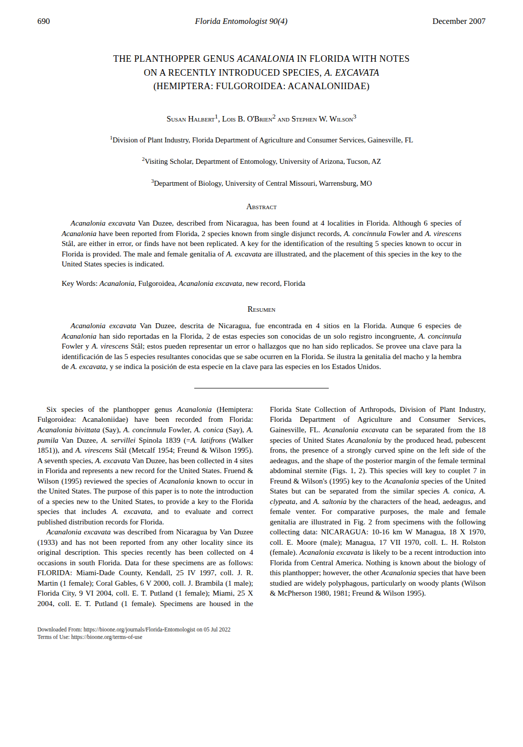690 Florida Entomologist 90(4) December 2007
THE PLANTHOPPER GENUS ACANALONIA IN FLORIDA WITH NOTES
ON A RECENTLY INTRODUCED SPECIES, A. EXCAVATA
(HEMIPTERA: FULGOROIDEA: ACANALONIIDAE)
Susan Halbert1, Lois B. O'Brien2 and Stephen W. Wilson3
1Division of Plant Industry, Florida Department of Agriculture and Consumer Services, Gainesville, FL
2Visiting Scholar, Department of Entomology, University of Arizona, Tucson, AZ
3Department of Biology, University of Central Missouri, Warrensburg, MO
Abstract
Acanalonia excavata Van Duzee, described from Nicaragua, has been found at 4 localities in Florida. Although 6 species of Acanalonia have been reported from Florida, 2 species known from single disjunct records, A. concinnula Fowler and A. virescens Stål, are either in error, or finds have not been replicated. A key for the identification of the resulting 5 species known to occur in Florida is provided. The male and female genitalia of A. excavata are illustrated, and the placement of this species in the key to the United States species is indicated.
Key Words: Acanalonia, Fulgoroidea, Acanalonia excavata, new record, Florida
Resumen
Acanalonia excavata Van Duzee, descrita de Nicaragua, fue encontrada en 4 sitios en la Florida. Aunque 6 especies de Acanalonia han sido reportadas en la Florida, 2 de estas especies son conocidas de un solo registro incongruente, A. concinnula Fowler y A. virescens Stål; estos pueden representar un error o hallazgos que no han sido replicados. Se provee una clave para la identificación de las 5 especies resultantes conocidas que se sabe ocurren en la Florida. Se ilustra la genitalia del macho y la hembra de A. excavata, y se indica la posición de esta especie en la clave para las especies en los Estados Unidos.
Six species of the planthopper genus Acanalonia (Hemiptera: Fulgoroidea: Acanaloniidae) have been recorded from Florida: Acanalonia bivittata (Say), A. concinnula Fowler, A. conica (Say), A. pumila Van Duzee, A. servillei Spinola 1839 (=A. latifrons (Walker 1851)), and A. virescens Stål (Metcalf 1954; Freund & Wilson 1995). A seventh species, A. excavata Van Duzee, has been collected in 4 sites in Florida and represents a new record for the United States. Fruend & Wilson (1995) reviewed the species of Acanalonia known to occur in the United States. The purpose of this paper is to note the introduction of a species new to the United States, to provide a key to the Florida species that includes A. excavata, and to evaluate and correct published distribution records for Florida.
Acanalonia excavata was described from Nicaragua by Van Duzee (1933) and has not been reported from any other locality since its original description. This species recently has been collected on 4 occasions in south Florida. Data for these specimens are as follows: FLORIDA: Miami-Dade County, Kendall, 25 IV 1997, coll. J. R. Martin (1 female); Coral Gables, 6 V 2000, coll. J. Brambila (1 male); Florida City, 9 VI 2004, coll. E. T. Putland (1 female); Miami, 25 X 2004, coll. E. T. Putland (1 female). Specimens are housed in the Florida State Collection of Arthropods, Division of Plant Industry, Florida Department of Agriculture and Consumer Services, Gainesville, FL. Acanalonia excavata can be separated from the 18 species of United States Acanalonia by the produced head, pubescent frons, the presence of a strongly curved spine on the left side of the aedeagus, and the shape of the posterior margin of the female terminal abdominal sternite (Figs. 1, 2). This species will key to couplet 7 in Freund & Wilson's (1995) key to the Acanalonia species of the United States but can be separated from the similar species A. conica, A. clypeata, and A. saltonia by the characters of the head, aedeagus, and female venter. For comparative purposes, the male and female genitalia are illustrated in Fig. 2 from specimens with the following collecting data: NICARAGUA: 10-16 km W Managua, 18 X 1970, coll. E. Moore (male); Managua, 17 VII 1970, coll. L. H. Rolston (female). Acanalonia excavata is likely to be a recent introduction into Florida from Central America. Nothing is known about the biology of this planthopper; however, the other Acanalonia species that have been studied are widely polyphagous, particularly on woody plants (Wilson & McPherson 1980, 1981; Freund & Wilson 1995).
Downloaded From: https://bioone.org/journals/Florida-Entomologist on 05 Jul 2022
Terms of Use: https://bioone.org/terms-of-use